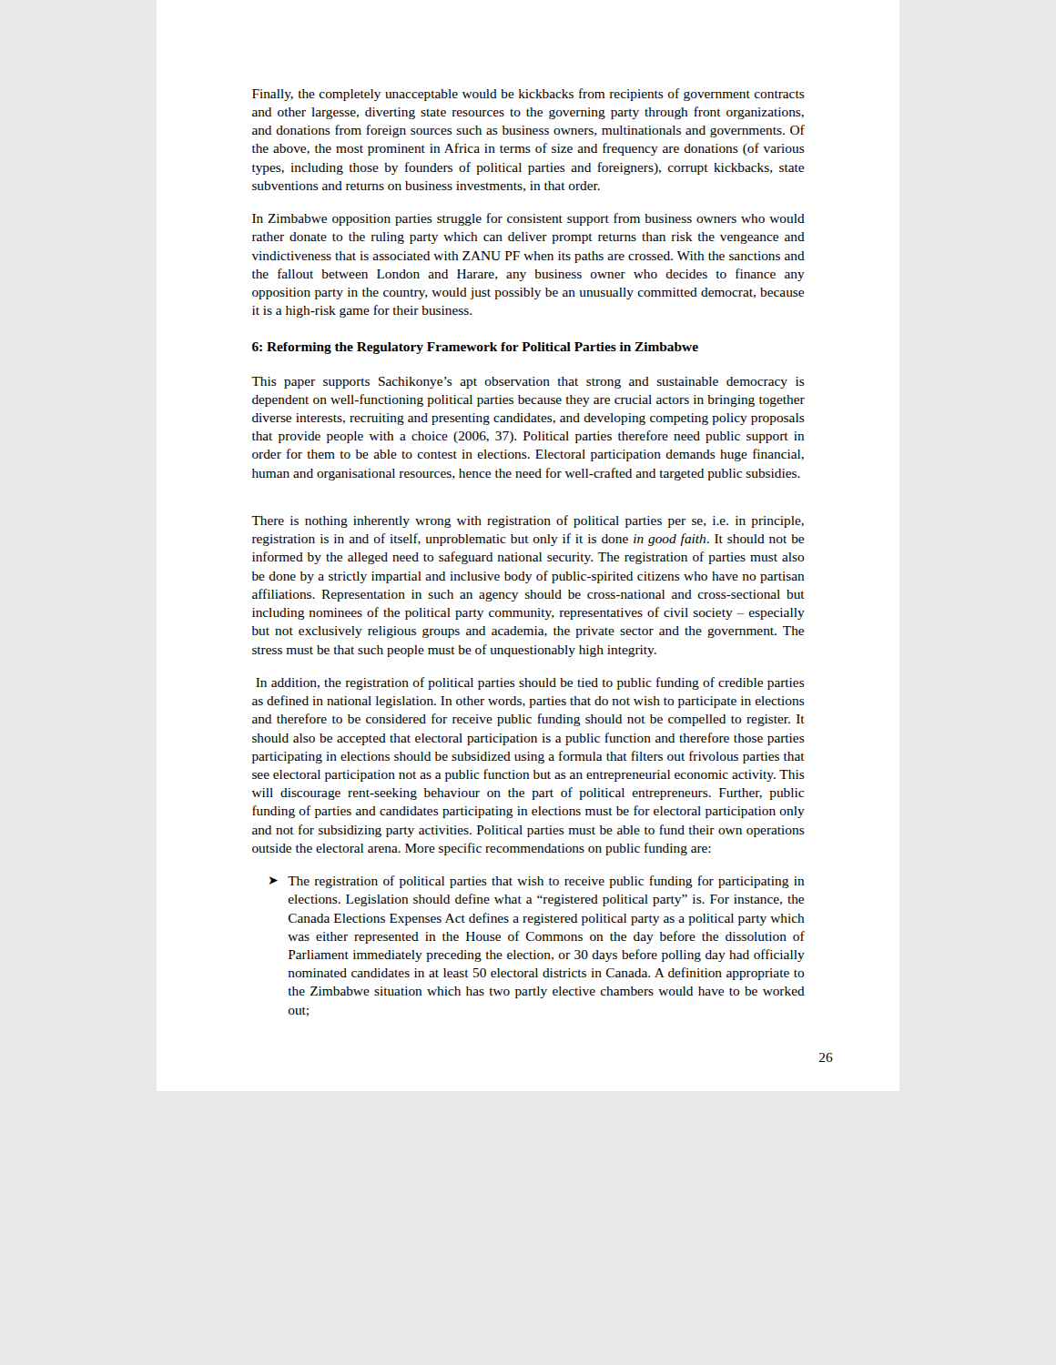Finally, the completely unacceptable would be kickbacks from recipients of government contracts and other largesse, diverting state resources to the governing party through front organizations, and donations from foreign sources such as business owners, multinationals and governments. Of the above, the most prominent in Africa in terms of size and frequency are donations (of various types, including those by founders of political parties and foreigners), corrupt kickbacks, state subventions and returns on business investments, in that order.
In Zimbabwe opposition parties struggle for consistent support from business owners who would rather donate to the ruling party which can deliver prompt returns than risk the vengeance and vindictiveness that is associated with ZANU PF when its paths are crossed. With the sanctions and the fallout between London and Harare, any business owner who decides to finance any opposition party in the country, would just possibly be an unusually committed democrat, because it is a high-risk game for their business.
6: Reforming the Regulatory Framework for Political Parties in Zimbabwe
This paper supports Sachikonye’s apt observation that strong and sustainable democracy is dependent on well-functioning political parties because they are crucial actors in bringing together diverse interests, recruiting and presenting candidates, and developing competing policy proposals that provide people with a choice (2006, 37). Political parties therefore need public support in order for them to be able to contest in elections. Electoral participation demands huge financial, human and organisational resources, hence the need for well-crafted and targeted public subsidies.
There is nothing inherently wrong with registration of political parties per se, i.e. in principle, registration is in and of itself, unproblematic but only if it is done in good faith. It should not be informed by the alleged need to safeguard national security. The registration of parties must also be done by a strictly impartial and inclusive body of public-spirited citizens who have no partisan affiliations. Representation in such an agency should be cross-national and cross-sectional but including nominees of the political party community, representatives of civil society – especially but not exclusively religious groups and academia, the private sector and the government. The stress must be that such people must be of unquestionably high integrity.
In addition, the registration of political parties should be tied to public funding of credible parties as defined in national legislation. In other words, parties that do not wish to participate in elections and therefore to be considered for receive public funding should not be compelled to register. It should also be accepted that electoral participation is a public function and therefore those parties participating in elections should be subsidized using a formula that filters out frivolous parties that see electoral participation not as a public function but as an entrepreneurial economic activity. This will discourage rent-seeking behaviour on the part of political entrepreneurs. Further, public funding of parties and candidates participating in elections must be for electoral participation only and not for subsidizing party activities. Political parties must be able to fund their own operations outside the electoral arena. More specific recommendations on public funding are:
The registration of political parties that wish to receive public funding for participating in elections. Legislation should define what a “registered political party” is. For instance, the Canada Elections Expenses Act defines a registered political party as a political party which was either represented in the House of Commons on the day before the dissolution of Parliament immediately preceding the election, or 30 days before polling day had officially nominated candidates in at least 50 electoral districts in Canada. A definition appropriate to the Zimbabwe situation which has two partly elective chambers would have to be worked out;
26